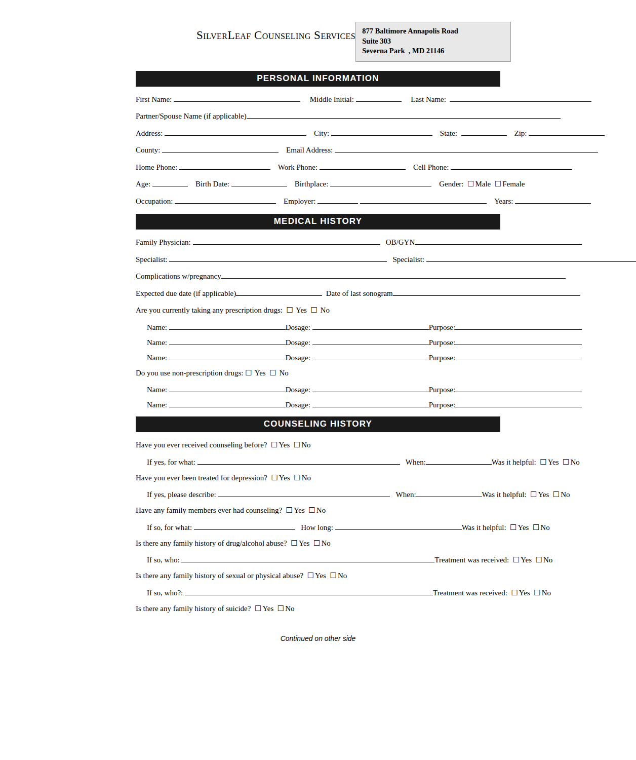SilverLeaf Counseling Services
877 Baltimore Annapolis Road
Suite 303
Severna Park , MD 21146
PERSONAL INFORMATION
First Name: Middle Initial: Last Name:
Partner/Spouse Name (if applicable)
Address: City: State: Zip:
County: Email Address:
Home Phone: Work Phone: Cell Phone:
Age: Birth Date: Birthplace: Gender: ☐Male ☐Female
Occupation: Employer: Years:
MEDICAL HISTORY
Family Physician: OB/GYN
Specialist: Specialist:
Complications w/pregnancy
Expected due date (if applicable) Date of last sonogram
Are you currently taking any prescription drugs: ☐ Yes ☐ No
Name:
Dosage:
Purpose:
Name:
Dosage:
Purpose:
Name:
Dosage:
Purpose:
Do you use non-prescription drugs: ☐ Yes ☐ No
Name:
Dosage:
Purpose:
Name:
Dosage:
Purpose:
COUNSELING HISTORY
Have you ever received counseling before? ☐Yes ☐No
If yes, for what: When:
Was it helpful: ☐Yes ☐No
Have you ever been treated for depression? ☐Yes ☐No
If yes, please describe: When:
Was it helpful: ☐Yes ☐No
Have any family members ever had counseling? ☐Yes ☐No
If so, for what: How long:
Was it helpful: ☐Yes ☐No
Is there any family history of drug/alcohol abuse? ☐Yes ☐No
If so, who:
Treatment was received: ☐Yes ☐No
Is there any family history of sexual or physical abuse? ☐Yes ☐No
If so, who?:
Treatment was received: ☐Yes ☐No
Is there any family history of suicide? ☐Yes ☐No
Continued on other side